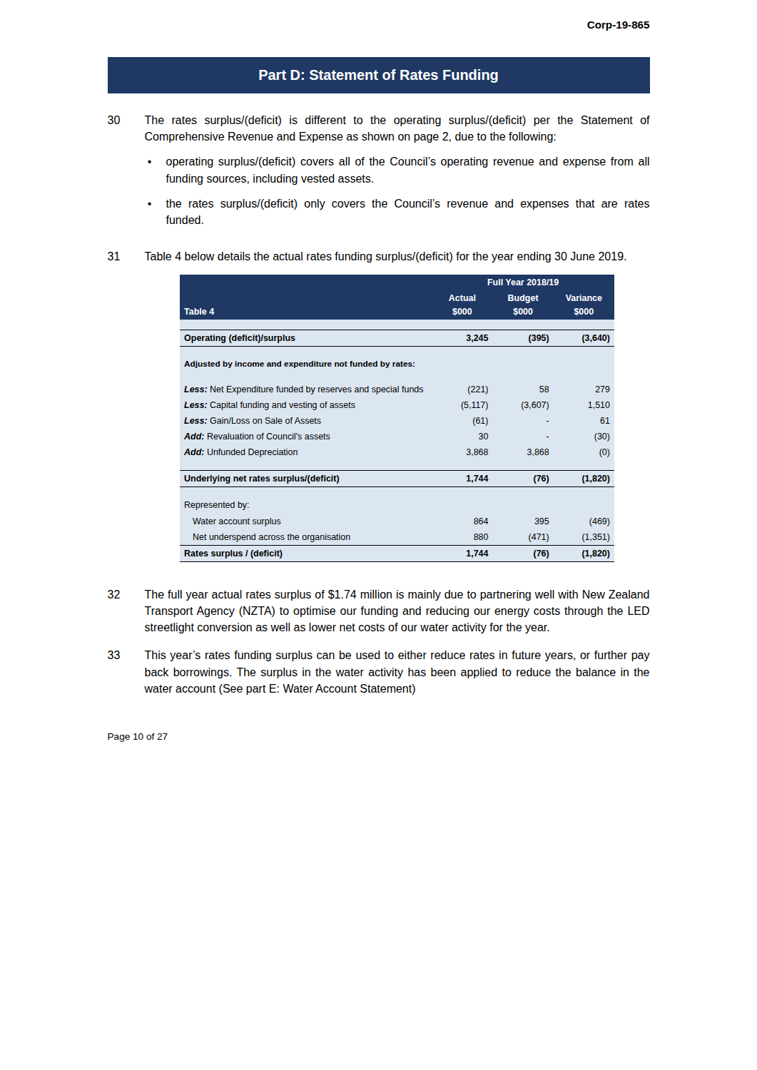Corp-19-865
Part D: Statement of Rates Funding
30
The rates surplus/(deficit) is different to the operating surplus/(deficit) per the Statement of Comprehensive Revenue and Expense as shown on page 2, due to the following:
operating surplus/(deficit) covers all of the Council’s operating revenue and expense from all funding sources, including vested assets.
the rates surplus/(deficit) only covers the Council’s revenue and expenses that are rates funded.
31
Table 4 below details the actual rates funding surplus/(deficit) for the year ending 30 June 2019.
| Table 4 | Full Year 2018/19 |
| --- | --- |
| Actual $000 | Budget $000 | Variance $000 |
| Operating (deficit)/surplus | 3,245 | (395) | (3,640) |
| Adjusted by income and expenditure not funded by rates: |
| Less: Net Expenditure funded by reserves and special funds | (221) | 58 | 279 |
| Less: Capital funding and vesting of assets | (5,117) | (3,607) | 1,510 |
| Less: Gain/Loss on Sale of Assets | (61) | - | 61 |
| Add: Revaluation of Council's assets | 30 | - | (30) |
| Add: Unfunded Depreciation | 3,868 | 3,868 | (0) |
| Underlying net rates surplus/(deficit) | 1,744 | (76) | (1,820) |
| Represented by: | | | |
| Water account surplus | 864 | 395 | (469) |
| Net underspend across the organisation | 880 | (471) | (1,351) |
| Rates surplus / (deficit) | 1,744 | (76) | (1,820) |
32
The full year actual rates surplus of $1.74 million is mainly due to partnering well with New Zealand Transport Agency (NZTA) to optimise our funding and reducing our energy costs through the LED streetlight conversion as well as lower net costs of our water activity for the year.
33
This year’s rates funding surplus can be used to either reduce rates in future years, or further pay back borrowings. The surplus in the water activity has been applied to reduce the balance in the water account (See part E: Water Account Statement)
Page 10 of 27